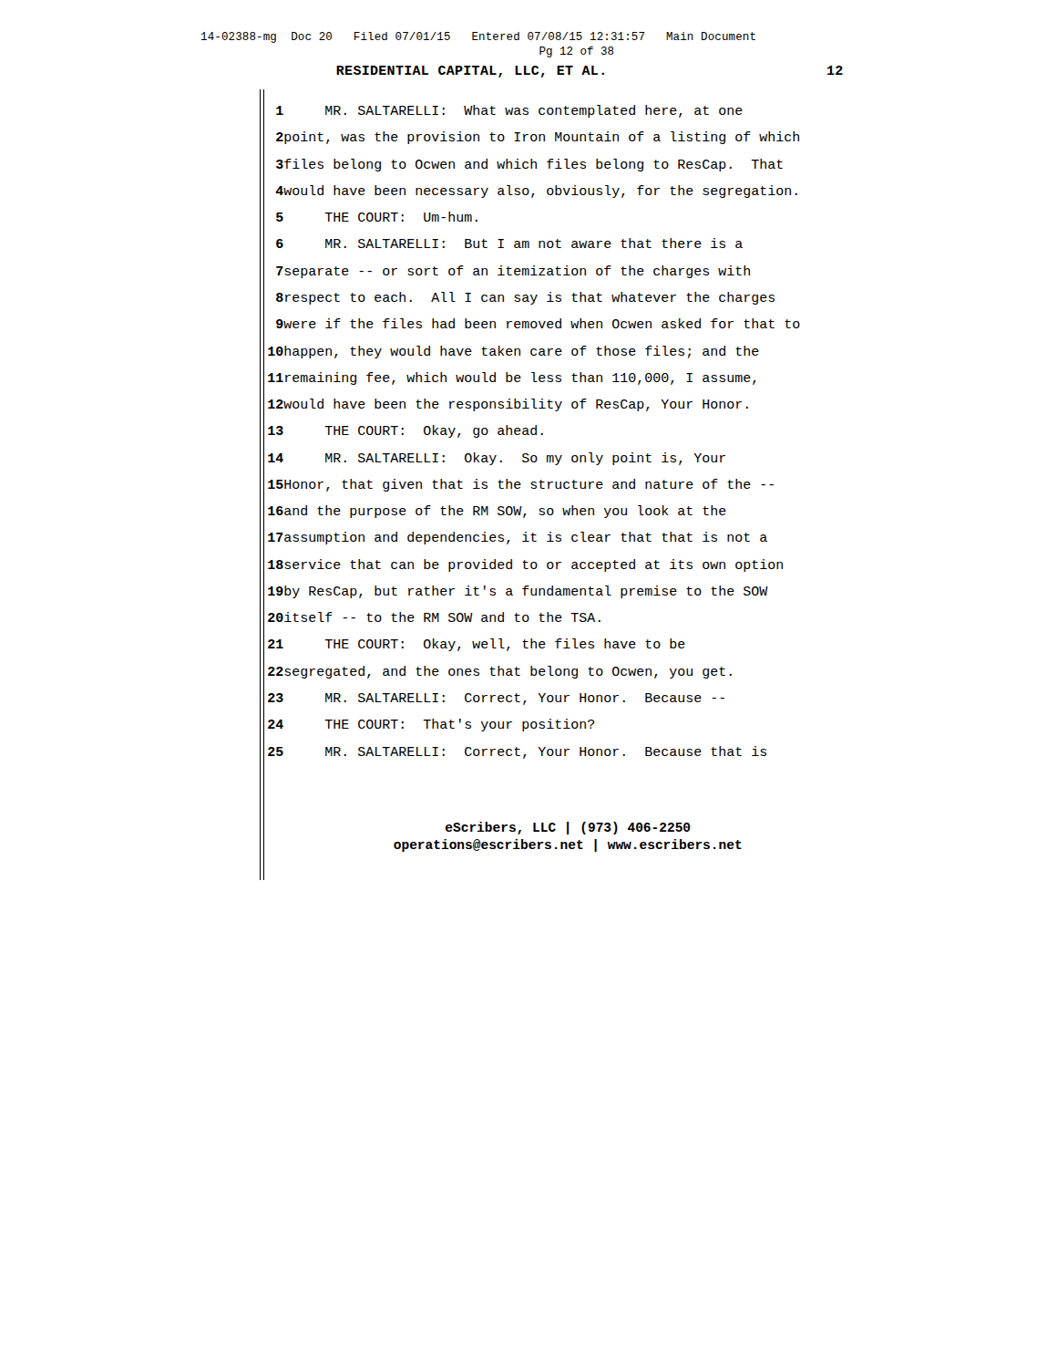14-02388-mg Doc 20 Filed 07/01/15 Entered 07/08/15 12:31:57 Main Document
Pg 12 of 38
RESIDENTIAL CAPITAL, LLC, ET AL.12
| 1 | MR. SALTARELLI: What was contemplated here, at one |
| 2 | point, was the provision to Iron Mountain of a listing of which |
| 3 | files belong to Ocwen and which files belong to ResCap. That |
| 4 | would have been necessary also, obviously, for the segregation. |
| 5 | THE COURT: Um-hum. |
| 6 | MR. SALTARELLI: But I am not aware that there is a |
| 7 | separate -- or sort of an itemization of the charges with |
| 8 | respect to each. All I can say is that whatever the charges |
| 9 | were if the files had been removed when Ocwen asked for that to |
| 10 | happen, they would have taken care of those files; and the |
| 11 | remaining fee, which would be less than 110,000, I assume, |
| 12 | would have been the responsibility of ResCap, Your Honor. |
| 13 | THE COURT: Okay, go ahead. |
| 14 | MR. SALTARELLI: Okay. So my only point is, Your |
| 15 | Honor, that given that is the structure and nature of the -- |
| 16 | and the purpose of the RM SOW, so when you look at the |
| 17 | assumption and dependencies, it is clear that that is not a |
| 18 | service that can be provided to or accepted at its own option |
| 19 | by ResCap, but rather it's a fundamental premise to the SOW |
| 20 | itself -- to the RM SOW and to the TSA. |
| 21 | THE COURT: Okay, well, the files have to be |
| 22 | segregated, and the ones that belong to Ocwen, you get. |
| 23 | MR. SALTARELLI: Correct, Your Honor. Because -- |
| 24 | THE COURT: That's your position? |
| 25 | MR. SALTARELLI: Correct, Your Honor. Because that is |
eScribers, LLC | (973) 406-2250
operations@escribers.net | www.escribers.net